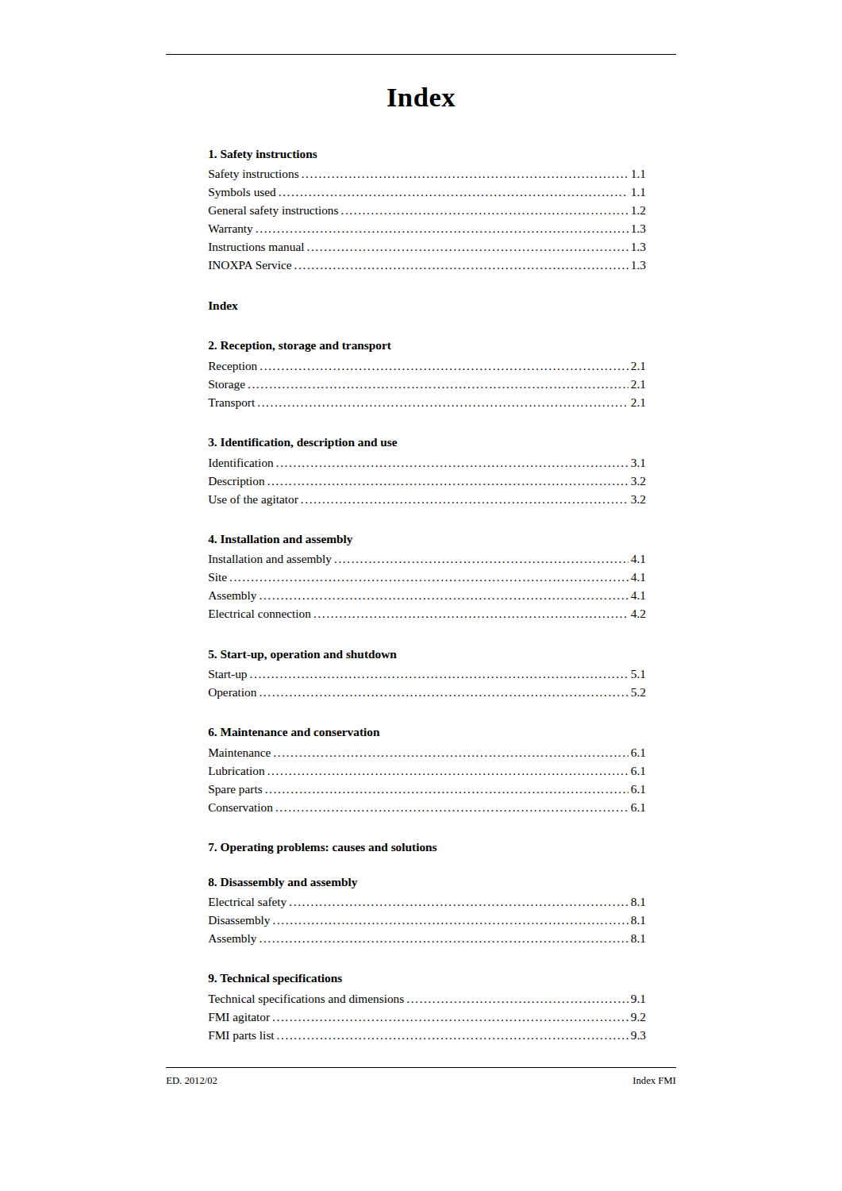Index
1. Safety instructions
Safety instructions........................................................................................................... 1.1
Symbols used..................................................................................................................... 1.1
General safety instructions................................................................................................ 1.2
Warranty............................................................................................................................. 1.3
Instructions manual......................................................................................................... 1.3
INOXPA Service............................................................................................................. 1.3
Index
2. Reception, storage and transport
Reception........................................................................................................................... 2.1
Storage.............................................................................................................................. 2.1
Transport........................................................................................................................... 2.1
3. Identification, description and use
Identification..................................................................................................................... 3.1
Description....................................................................................................................... 3.2
Use of the agitator.......................................................................................................... 3.2
4. Installation and assembly
Installation and assembly.................................................................................................. 4.1
Site.................................................................................................................................... 4.1
Assembly........................................................................................................................... 4.1
Electrical connection....................................................................................................... 4.2
5. Start-up, operation and shutdown
Start-up.............................................................................................................................. 5.1
Operation........................................................................................................................... 5.2
6. Maintenance and conservation
Maintenance..................................................................................................................... 6.1
Lubrication....................................................................................................................... 6.1
Spare parts....................................................................................................................... 6.1
Conservation..................................................................................................................... 6.1
7. Operating problems: causes and solutions
8. Disassembly and assembly
Electrical safety.............................................................................................................. 8.1
Disassembly..................................................................................................................... 8.1
Assembly........................................................................................................................... 8.1
9. Technical specifications
Technical specifications and dimensions.......................................................................... 9.1
FMI agitator..................................................................................................................... 9.2
FMI parts list.................................................................................................................... 9.3
ED. 2012/02 Index FMI